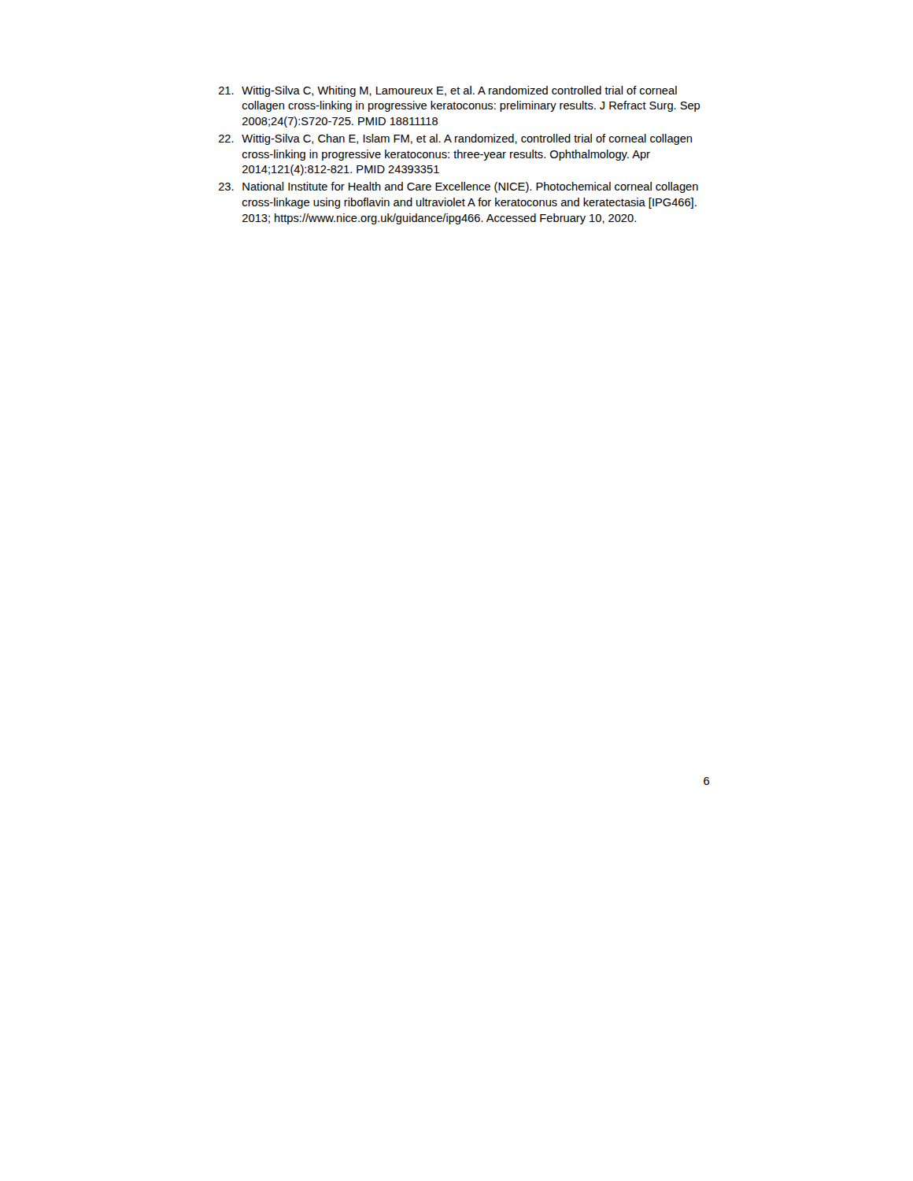Wittig-Silva C, Whiting M, Lamoureux E, et al. A randomized controlled trial of corneal collagen cross-linking in progressive keratoconus: preliminary results. J Refract Surg. Sep 2008;24(7):S720-725. PMID 18811118
Wittig-Silva C, Chan E, Islam FM, et al. A randomized, controlled trial of corneal collagen cross-linking in progressive keratoconus: three-year results. Ophthalmology. Apr 2014;121(4):812-821. PMID 24393351
National Institute for Health and Care Excellence (NICE). Photochemical corneal collagen cross-linkage using riboflavin and ultraviolet A for keratoconus and keratectasia [IPG466]. 2013; https://www.nice.org.uk/guidance/ipg466. Accessed February 10, 2020.
6